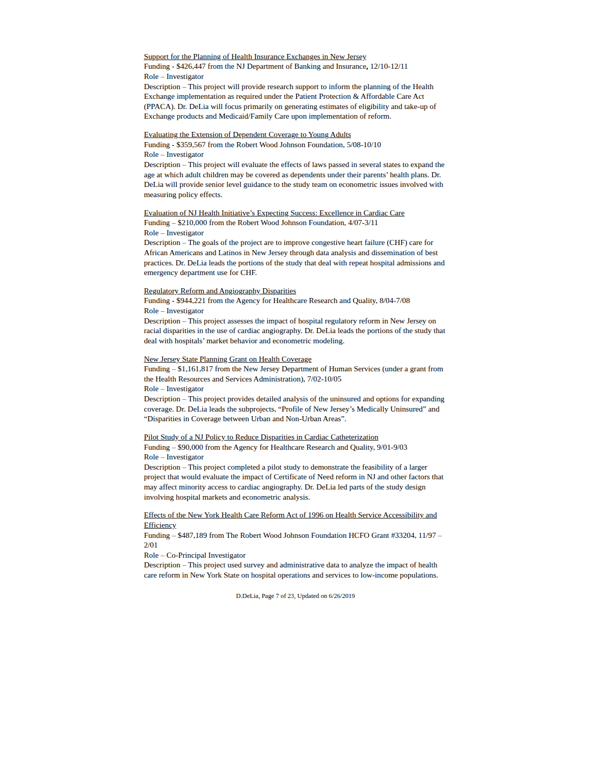Support for the Planning of Health Insurance Exchanges in New Jersey
Funding - $426,447 from the NJ Department of Banking and Insurance, 12/10-12/11
Role – Investigator
Description – This project will provide research support to inform the planning of the Health Exchange implementation as required under the Patient Protection & Affordable Care Act (PPACA). Dr. DeLia will focus primarily on generating estimates of eligibility and take-up of Exchange products and Medicaid/Family Care upon implementation of reform.
Evaluating the Extension of Dependent Coverage to Young Adults
Funding - $359,567 from the Robert Wood Johnson Foundation, 5/08-10/10
Role – Investigator
Description – This project will evaluate the effects of laws passed in several states to expand the age at which adult children may be covered as dependents under their parents’ health plans. Dr. DeLia will provide senior level guidance to the study team on econometric issues involved with measuring policy effects.
Evaluation of NJ Health Initiative’s Expecting Success: Excellence in Cardiac Care
Funding – $210,000 from the Robert Wood Johnson Foundation, 4/07-3/11
Role – Investigator
Description – The goals of the project are to improve congestive heart failure (CHF) care for African Americans and Latinos in New Jersey through data analysis and dissemination of best practices. Dr. DeLia leads the portions of the study that deal with repeat hospital admissions and emergency department use for CHF.
Regulatory Reform and Angiography Disparities
Funding - $944,221 from the Agency for Healthcare Research and Quality, 8/04-7/08
Role – Investigator
Description – This project assesses the impact of hospital regulatory reform in New Jersey on racial disparities in the use of cardiac angiography. Dr. DeLia leads the portions of the study that deal with hospitals’ market behavior and econometric modeling.
New Jersey State Planning Grant on Health Coverage
Funding – $1,161,817 from the New Jersey Department of Human Services (under a grant from the Health Resources and Services Administration), 7/02-10/05
Role – Investigator
Description – This project provides detailed analysis of the uninsured and options for expanding coverage. Dr. DeLia leads the subprojects, “Profile of New Jersey’s Medically Uninsured” and “Disparities in Coverage between Urban and Non-Urban Areas”.
Pilot Study of a NJ Policy to Reduce Disparities in Cardiac Catheterization
Funding – $90,000 from the Agency for Healthcare Research and Quality, 9/01-9/03
Role – Investigator
Description – This project completed a pilot study to demonstrate the feasibility of a larger project that would evaluate the impact of Certificate of Need reform in NJ and other factors that may affect minority access to cardiac angiography. Dr. DeLia led parts of the study design involving hospital markets and econometric analysis.
Effects of the New York Health Care Reform Act of 1996 on Health Service Accessibility and Efficiency
Funding – $487,189 from The Robert Wood Johnson Foundation HCFO Grant #33204, 11/97 – 2/01
Role – Co-Principal Investigator
Description – This project used survey and administrative data to analyze the impact of health care reform in New York State on hospital operations and services to low-income populations.
D.DeLia, Page 7 of 23, Updated on 6/26/2019